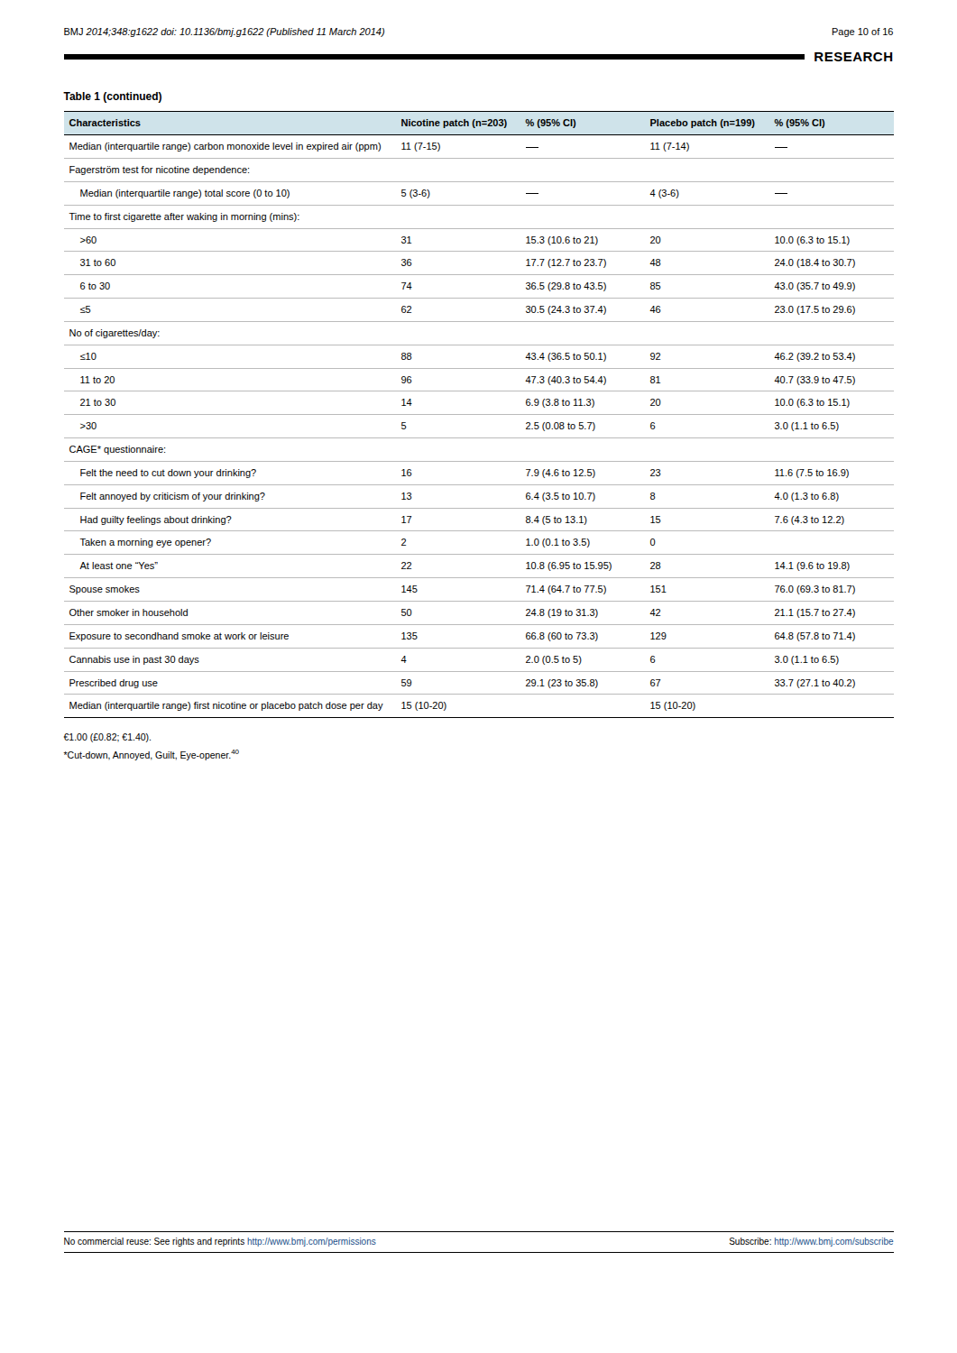BMJ 2014;348:g1622 doi: 10.1136/bmj.g1622 (Published 11 March 2014)
Page 10 of 16
RESEARCH
Table 1 (continued)
| Characteristics | Nicotine patch (n=203) | % (95% CI) | Placebo patch (n=199) | % (95% CI) |
| --- | --- | --- | --- | --- |
| Median (interquartile range) carbon monoxide level in expired air (ppm) | 11 (7-15) | | 11 (7-14) | |
| Fagerström test for nicotine dependence: | | | | |
| Median (interquartile range) total score (0 to 10) | 5 (3-6) | | 4 (3-6) | |
| Time to first cigarette after waking in morning (mins): | | | | |
| >60 | 31 | 15.3 (10.6 to 21) | 20 | 10.0 (6.3 to 15.1) |
| 31 to 60 | 36 | 17.7 (12.7 to 23.7) | 48 | 24.0 (18.4 to 30.7) |
| 6 to 30 | 74 | 36.5 (29.8 to 43.5) | 85 | 43.0 (35.7 to 49.9) |
| ≤5 | 62 | 30.5 (24.3 to 37.4) | 46 | 23.0 (17.5 to 29.6) |
| No of cigarettes/day: | | | | |
| ≤10 | 88 | 43.4 (36.5 to 50.1) | 92 | 46.2 (39.2 to 53.4) |
| 11 to 20 | 96 | 47.3 (40.3 to 54.4) | 81 | 40.7 (33.9 to 47.5) |
| 21 to 30 | 14 | 6.9 (3.8 to 11.3) | 20 | 10.0 (6.3 to 15.1) |
| >30 | 5 | 2.5 (0.08 to 5.7) | 6 | 3.0 (1.1 to 6.5) |
| CAGE* questionnaire: | | | | |
| Felt the need to cut down your drinking? | 16 | 7.9 (4.6 to 12.5) | 23 | 11.6 (7.5 to 16.9) |
| Felt annoyed by criticism of your drinking? | 13 | 6.4 (3.5 to 10.7) | 8 | 4.0 (1.3 to 6.8) |
| Had guilty feelings about drinking? | 17 | 8.4 (5 to 13.1) | 15 | 7.6 (4.3 to 12.2) |
| Taken a morning eye opener? | 2 | 1.0 (0.1 to 3.5) | 0 | |
| At least one “Yes” | 22 | 10.8 (6.95 to 15.95) | 28 | 14.1 (9.6 to 19.8) |
| Spouse smokes | 145 | 71.4 (64.7 to 77.5) | 151 | 76.0 (69.3 to 81.7) |
| Other smoker in household | 50 | 24.8 (19 to 31.3) | 42 | 21.1 (15.7 to 27.4) |
| Exposure to secondhand smoke at work or leisure | 135 | 66.8 (60 to 73.3) | 129 | 64.8 (57.8 to 71.4) |
| Cannabis use in past 30 days | 4 | 2.0 (0.5 to 5) | 6 | 3.0 (1.1 to 6.5) |
| Prescribed drug use | 59 | 29.1 (23 to 35.8) | 67 | 33.7 (27.1 to 40.2) |
| Median (interquartile range) first nicotine or placebo patch dose per day | 15 (10-20) | | 15 (10-20) | |
€1.00 (£0.82; €1.40).
*Cut-down, Annoyed, Guilt, Eye-opener.40
No commercial reuse: See rights and reprints http://www.bmj.com/permissions
Subscribe: http://www.bmj.com/subscribe